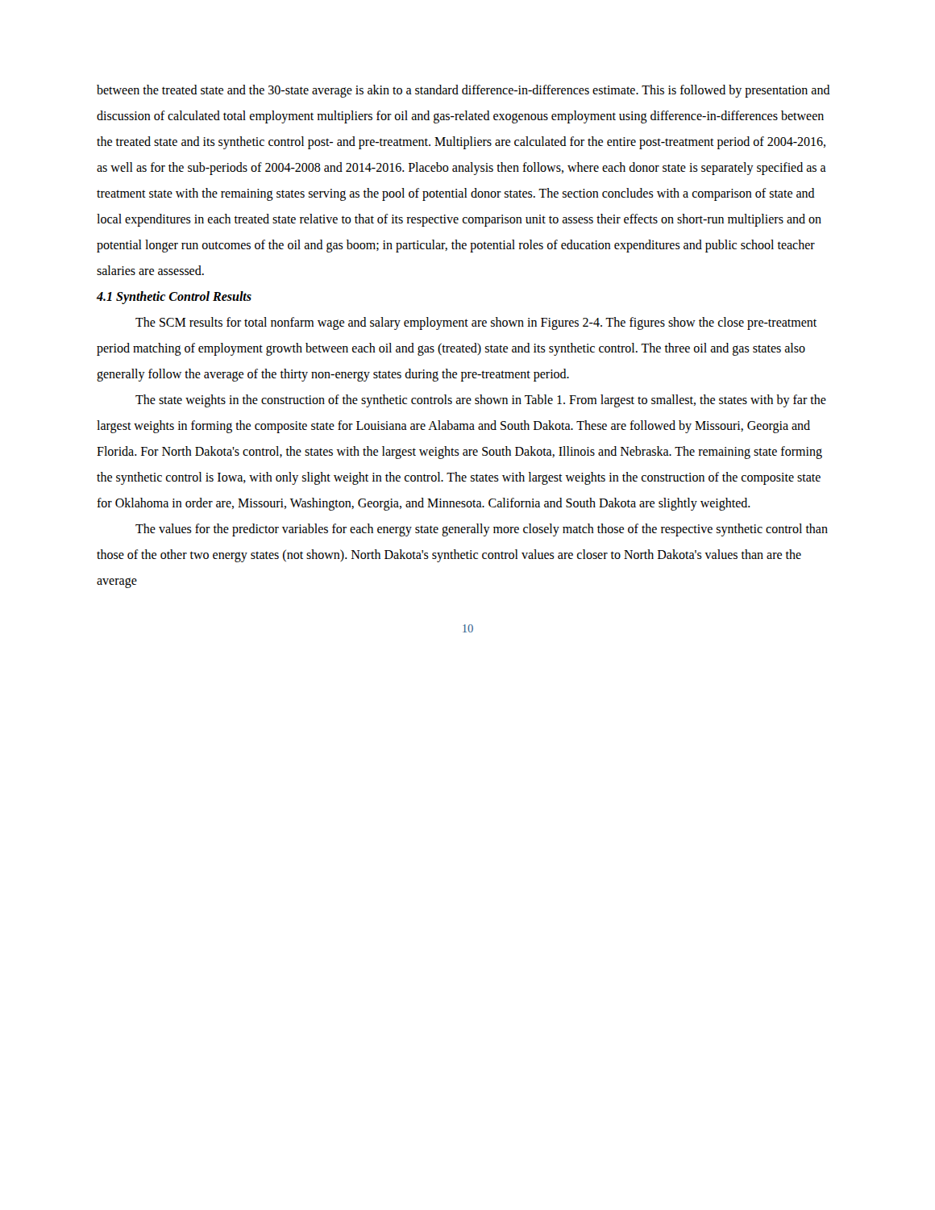between the treated state and the 30-state average is akin to a standard difference-in-differences estimate. This is followed by presentation and discussion of calculated total employment multipliers for oil and gas-related exogenous employment using difference-in-differences between the treated state and its synthetic control post- and pre-treatment. Multipliers are calculated for the entire post-treatment period of 2004-2016, as well as for the sub-periods of 2004-2008 and 2014-2016. Placebo analysis then follows, where each donor state is separately specified as a treatment state with the remaining states serving as the pool of potential donor states. The section concludes with a comparison of state and local expenditures in each treated state relative to that of its respective comparison unit to assess their effects on short-run multipliers and on potential longer run outcomes of the oil and gas boom; in particular, the potential roles of education expenditures and public school teacher salaries are assessed.
4.1 Synthetic Control Results
The SCM results for total nonfarm wage and salary employment are shown in Figures 2-4. The figures show the close pre-treatment period matching of employment growth between each oil and gas (treated) state and its synthetic control. The three oil and gas states also generally follow the average of the thirty non-energy states during the pre-treatment period.
The state weights in the construction of the synthetic controls are shown in Table 1. From largest to smallest, the states with by far the largest weights in forming the composite state for Louisiana are Alabama and South Dakota. These are followed by Missouri, Georgia and Florida. For North Dakota's control, the states with the largest weights are South Dakota, Illinois and Nebraska. The remaining state forming the synthetic control is Iowa, with only slight weight in the control. The states with largest weights in the construction of the composite state for Oklahoma in order are, Missouri, Washington, Georgia, and Minnesota. California and South Dakota are slightly weighted.
The values for the predictor variables for each energy state generally more closely match those of the respective synthetic control than those of the other two energy states (not shown). North Dakota's synthetic control values are closer to North Dakota's values than are the average
10